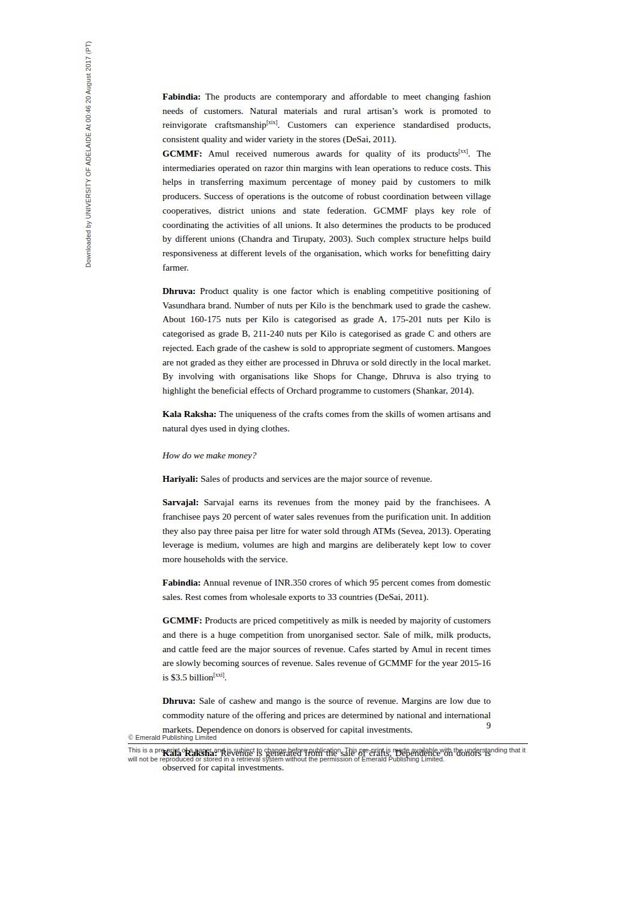Downloaded by UNIVERSITY OF ADELAIDE At 00:46 20 August 2017 (PT)
Fabindia: The products are contemporary and affordable to meet changing fashion needs of customers. Natural materials and rural artisan’s work is promoted to reinvigorate craftsmanship[xix]. Customers can experience standardised products, consistent quality and wider variety in the stores (DeSai, 2011).
GCMMF: Amul received numerous awards for quality of its products[xx]. The intermediaries operated on razor thin margins with lean operations to reduce costs. This helps in transferring maximum percentage of money paid by customers to milk producers. Success of operations is the outcome of robust coordination between village cooperatives, district unions and state federation. GCMMF plays key role of coordinating the activities of all unions. It also determines the products to be produced by different unions (Chandra and Tirupaty, 2003). Such complex structure helps build responsiveness at different levels of the organisation, which works for benefitting dairy farmer.
Dhruva: Product quality is one factor which is enabling competitive positioning of Vasundhara brand. Number of nuts per Kilo is the benchmark used to grade the cashew. About 160-175 nuts per Kilo is categorised as grade A, 175-201 nuts per Kilo is categorised as grade B, 211-240 nuts per Kilo is categorised as grade C and others are rejected. Each grade of the cashew is sold to appropriate segment of customers. Mangoes are not graded as they either are processed in Dhruva or sold directly in the local market. By involving with organisations like Shops for Change, Dhruva is also trying to highlight the beneficial effects of Orchard programme to customers (Shankar, 2014).
Kala Raksha: The uniqueness of the crafts comes from the skills of women artisans and natural dyes used in dying clothes.
How do we make money?
Hariyali: Sales of products and services are the major source of revenue.
Sarvajal: Sarvajal earns its revenues from the money paid by the franchisees. A franchisee pays 20 percent of water sales revenues from the purification unit. In addition they also pay three paisa per litre for water sold through ATMs (Sevea, 2013). Operating leverage is medium, volumes are high and margins are deliberately kept low to cover more households with the service.
Fabindia: Annual revenue of INR.350 crores of which 95 percent comes from domestic sales. Rest comes from wholesale exports to 33 countries (DeSai, 2011).
GCMMF: Products are priced competitively as milk is needed by majority of customers and there is a huge competition from unorganised sector. Sale of milk, milk products, and cattle feed are the major sources of revenue. Cafes started by Amul in recent times are slowly becoming sources of revenue. Sales revenue of GCMMF for the year 2015-16 is $3.5 billion[xxi].
Dhruva: Sale of cashew and mango is the source of revenue. Margins are low due to commodity nature of the offering and prices are determined by national and international markets. Dependence on donors is observed for capital investments.
Kala Raksha: Revenue is generated from the sale of crafts. Dependence on donors is observed for capital investments.
9
© Emerald Publishing Limited
This is a pre-print of a paper and is subject to change before publication. This pre-print is made available with the understanding that it will not be reproduced or stored in a retrieval system without the permission of Emerald Publishing Limited.